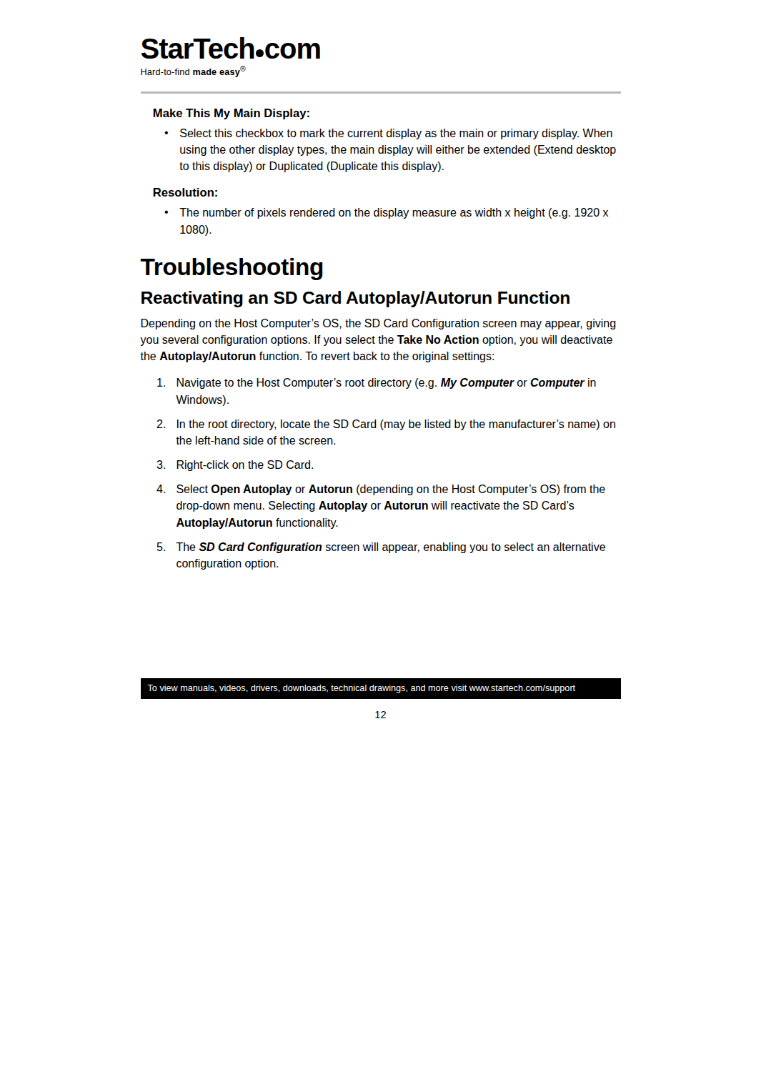StarTech com
Hard-to-find made easy®
Make This My Main Display:
Select this checkbox to mark the current display as the main or primary display. When using the other display types, the main display will either be extended (Extend desktop to this display) or Duplicated (Duplicate this display).
Resolution:
The number of pixels rendered on the display measure as width x height (e.g. 1920 x 1080).
Troubleshooting
Reactivating an SD Card Autoplay/Autorun Function
Depending on the Host Computer’s OS, the SD Card Configuration screen may appear, giving you several configuration options. If you select the Take No Action option, you will deactivate the Autoplay/Autorun function. To revert back to the original settings:
Navigate to the Host Computer’s root directory (e.g. My Computer or Computer in Windows).
In the root directory, locate the SD Card (may be listed by the manufacturer’s name) on the left-hand side of the screen.
Right-click on the SD Card.
Select Open Autoplay or Autorun (depending on the Host Computer’s OS) from the drop-down menu. Selecting Autoplay or Autorun will reactivate the SD Card’s Autoplay/Autorun functionality.
The SD Card Configuration screen will appear, enabling you to select an alternative configuration option.
To view manuals, videos, drivers, downloads, technical drawings, and more visit www.startech.com/support
12